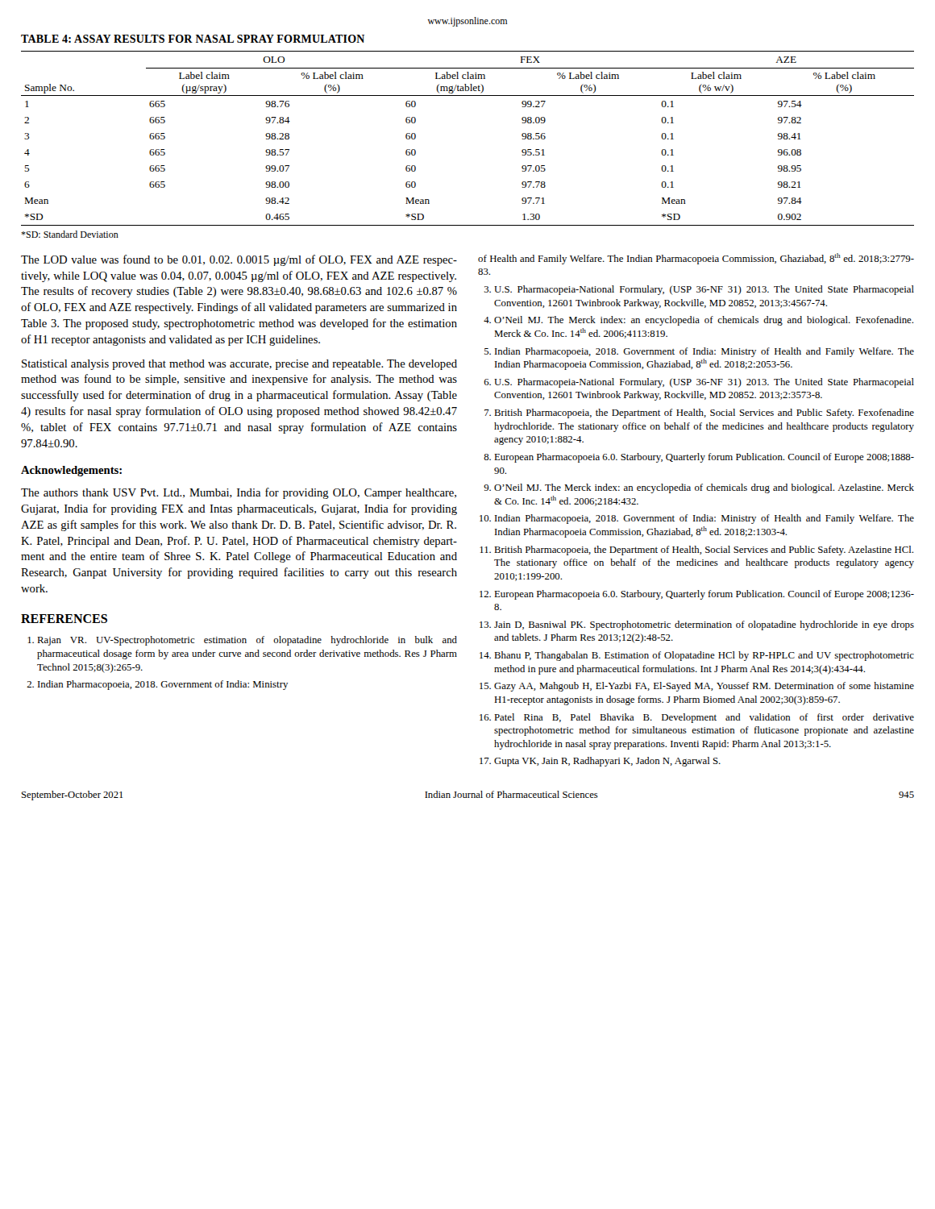www.ijpsonline.com
TABLE 4: ASSAY RESULTS FOR NASAL SPRAY FORMULATION
| | OLO | FEX | AZE |
| --- | --- | --- | --- |
| Sample No. | Label claim (µg/spray) | % Label claim (%) | Label claim (mg/tablet) | % Label claim (%) | Label claim (% w/v) | % Label claim (%) |
| 1 | 665 | 98.76 | 60 | 99.27 | 0.1 | 97.54 |
| 2 | 665 | 97.84 | 60 | 98.09 | 0.1 | 97.82 |
| 3 | 665 | 98.28 | 60 | 98.56 | 0.1 | 98.41 |
| 4 | 665 | 98.57 | 60 | 95.51 | 0.1 | 96.08 |
| 5 | 665 | 99.07 | 60 | 97.05 | 0.1 | 98.95 |
| 6 | 665 | 98.00 | 60 | 97.78 | 0.1 | 98.21 |
| Mean | | 98.42 | Mean | 97.71 | Mean | 97.84 |
| *SD | | 0.465 | *SD | 1.30 | *SD | 0.902 |
*SD: Standard Deviation
The LOD value was found to be 0.01, 0.02. 0.0015 µg/ml of OLO, FEX and AZE respectively, while LOQ value was 0.04, 0.07, 0.0045 µg/ml of OLO, FEX and AZE respectively. The results of recovery studies (Table 2) were 98.83±0.40, 98.68±0.63 and 102.6 ±0.87 % of OLO, FEX and AZE respectively. Findings of all validated parameters are summarized in Table 3. The proposed study, spectrophotometric method was developed for the estimation of H1 receptor antagonists and validated as per ICH guidelines.
Statistical analysis proved that method was accurate, precise and repeatable. The developed method was found to be simple, sensitive and inexpensive for analysis. The method was successfully used for determination of drug in a pharmaceutical formulation. Assay (Table 4) results for nasal spray formulation of OLO using proposed method showed 98.42±0.47 %, tablet of FEX contains 97.71±0.71 and nasal spray formulation of AZE contains 97.84±0.90.
Acknowledgements:
The authors thank USV Pvt. Ltd., Mumbai, India for providing OLO, Camper healthcare, Gujarat, India for providing FEX and Intas pharmaceuticals, Gujarat, India for providing AZE as gift samples for this work. We also thank Dr. D. B. Patel, Scientific advisor, Dr. R. K. Patel, Principal and Dean, Prof. P. U. Patel, HOD of Pharmaceutical chemistry department and the entire team of Shree S. K. Patel College of Pharmaceutical Education and Research, Ganpat University for providing required facilities to carry out this research work.
REFERENCES
Rajan VR. UV-Spectrophotometric estimation of olopatadine hydrochloride in bulk and pharmaceutical dosage form by area under curve and second order derivative methods. Res J Pharm Technol 2015;8(3):265-9.
Indian Pharmacopoeia, 2018. Government of India: Ministry
of Health and Family Welfare. The Indian Pharmacopoeia Commission, Ghaziabad, 8th ed. 2018;3:2779-83.
U.S. Pharmacopeia-National Formulary, (USP 36-NF 31) 2013. The United State Pharmacopeial Convention, 12601 Twinbrook Parkway, Rockville, MD 20852, 2013;3:4567-74.
O’Neil MJ. The Merck index: an encyclopedia of chemicals drug and biological. Fexofenadine. Merck & Co. Inc. 14th ed. 2006;4113:819.
Indian Pharmacopoeia, 2018. Government of India: Ministry of Health and Family Welfare. The Indian Pharmacopoeia Commission, Ghaziabad, 8th ed. 2018;2:2053-56.
U.S. Pharmacopeia-National Formulary, (USP 36-NF 31) 2013. The United State Pharmacopeial Convention, 12601 Twinbrook Parkway, Rockville, MD 20852. 2013;2:3573-8.
British Pharmacopoeia, the Department of Health, Social Services and Public Safety. Fexofenadine hydrochloride. The stationary office on behalf of the medicines and healthcare products regulatory agency 2010;1:882-4.
European Pharmacopoeia 6.0. Starboury, Quarterly forum Publication. Council of Europe 2008;1888-90.
O’Neil MJ. The Merck index: an encyclopedia of chemicals drug and biological. Azelastine. Merck & Co. Inc. 14th ed. 2006;2184:432.
Indian Pharmacopoeia, 2018. Government of India: Ministry of Health and Family Welfare. The Indian Pharmacopoeia Commission, Ghaziabad, 8th ed. 2018;2:1303-4.
British Pharmacopoeia, the Department of Health, Social Services and Public Safety. Azelastine HCl. The stationary office on behalf of the medicines and healthcare products regulatory agency 2010;1:199-200.
European Pharmacopoeia 6.0. Starboury, Quarterly forum Publication. Council of Europe 2008;1236-8.
Jain D, Basniwal PK. Spectrophotometric determination of olopatadine hydrochloride in eye drops and tablets. J Pharm Res 2013;12(2):48-52.
Bhanu P, Thangabalan B. Estimation of Olopatadine HCl by RP-HPLC and UV spectrophotometric method in pure and pharmaceutical formulations. Int J Pharm Anal Res 2014;3(4):434-44.
Gazy AA, Mahgoub H, El-Yazbi FA, El-Sayed MA, Youssef RM. Determination of some histamine H1-receptor antagonists in dosage forms. J Pharm Biomed Anal 2002;30(3):859-67.
Patel Rina B, Patel Bhavika B. Development and validation of first order derivative spectrophotometric method for simultaneous estimation of fluticasone propionate and azelastine hydrochloride in nasal spray preparations. Inventi Rapid: Pharm Anal 2013;3:1-5.
Gupta VK, Jain R, Radhapyari K, Jadon N, Agarwal S.
September-October 2021
Indian Journal of Pharmaceutical Sciences
945